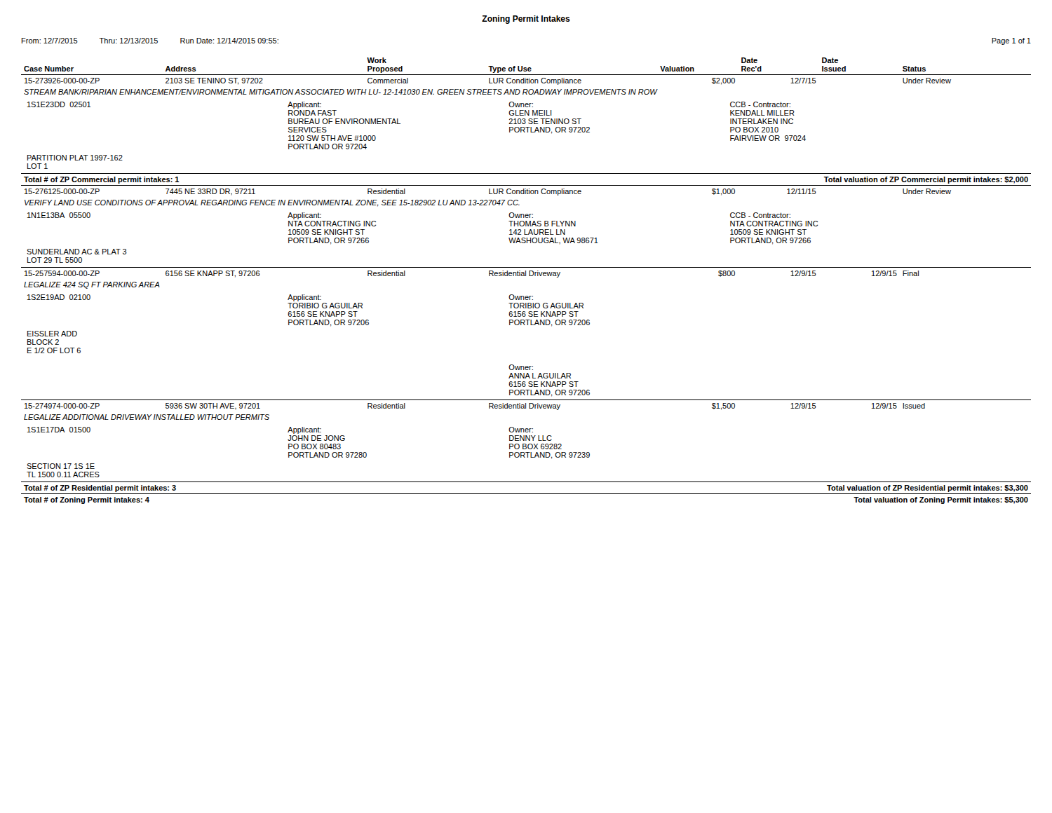Zoning Permit Intakes
From: 12/7/2015 Thru: 12/13/2015 Run Date: 12/14/2015 09:55:
Page 1 of 1
| Case Number | Address | Work Proposed | Type of Use | Valuation | Date Rec'd | Date Issued | Status |
| --- | --- | --- | --- | --- | --- | --- | --- |
| 15-273926-000-00-ZP | 2103 SE TENINO ST, 97202 | Commercial | LUR Condition Compliance | $2,000 | 12/7/15 | | Under Review |
| STREAM BANK/RIPARIAN ENHANCEMENT/ENVIRONMENTAL MITIGATION ASSOCIATED WITH LU- 12-141030 EN. GREEN STREETS AND ROADWAY IMPROVEMENTS IN ROW |
| / 1S1E23DD 02501 / Applicant: RONDA FAST BUREAU OF ENVIRONMENTAL SERVICES 1120 SW 5TH AVE #1000 PORTLAND OR 97204 / Owner: GLEN MEILI 2103 SE TENINO ST PORTLAND, OR 97202 / CCB - Contractor: KENDALL MILLER INTERLAKEN INC PO BOX 2010 FAIRVIEW OR 97024 / / PARTITION PLAT 1997-162 LOT 1 / / / / |
| Total # of ZP Commercial permit intakes: 1 | Total valuation of ZP Commercial permit intakes: $2,000 |
| 15-276125-000-00-ZP | 7445 NE 33RD DR, 97211 | Residential | LUR Condition Compliance | $1,000 | 12/11/15 | | Under Review |
| VERIFY LAND USE CONDITIONS OF APPROVAL REGARDING FENCE IN ENVIRONMENTAL ZONE, SEE 15-182902 LU AND 13-227047 CC. |
| / 1N1E13BA 05500 / Applicant: NTA CONTRACTING INC 10509 SE KNIGHT ST PORTLAND, OR 97266 / Owner: THOMAS B FLYNN 142 LAUREL LN WASHOUGAL, WA 98671 / CCB - Contractor: NTA CONTRACTING INC 10509 SE KNIGHT ST PORTLAND, OR 97266 / / SUNDERLAND AC & PLAT 3 LOT 29 TL 5500 / / / / |
| 15-257594-000-00-ZP | 6156 SE KNAPP ST, 97206 | Residential | Residential Driveway | $800 | 12/9/15 | 12/9/15 | Final |
| LEGALIZE 424 SQ FT PARKING AREA |
| / 1S2E19AD 02100 / Applicant: TORIBIO G AGUILAR 6156 SE KNAPP ST PORTLAND, OR 97206 / Owner: TORIBIO G AGUILAR 6156 SE KNAPP ST PORTLAND, OR 97206 / / / EISSLER ADD BLOCK 2 E 1/2 OF LOT 6 / / / / / / / Owner: ANNA L AGUILAR 6156 SE KNAPP ST PORTLAND, OR 97206 / / |
| 15-274974-000-00-ZP | 5936 SW 30TH AVE, 97201 | Residential | Residential Driveway | $1,500 | 12/9/15 | 12/9/15 | Issued |
| LEGALIZE ADDITIONAL DRIVEWAY INSTALLED WITHOUT PERMITS |
| / 1S1E17DA 01500 / Applicant: JOHN DE JONG PO BOX 80483 PORTLAND OR 97280 / Owner: DENNY LLC PO BOX 69282 PORTLAND, OR 97239 / / / SECTION 17 1S 1E TL 1500 0.11 ACRES / / / / |
| Total # of ZP Residential permit intakes: 3 | Total valuation of ZP Residential permit intakes: $3,300 |
| Total # of Zoning Permit intakes: 4 | Total valuation of Zoning Permit intakes: $5,300 |